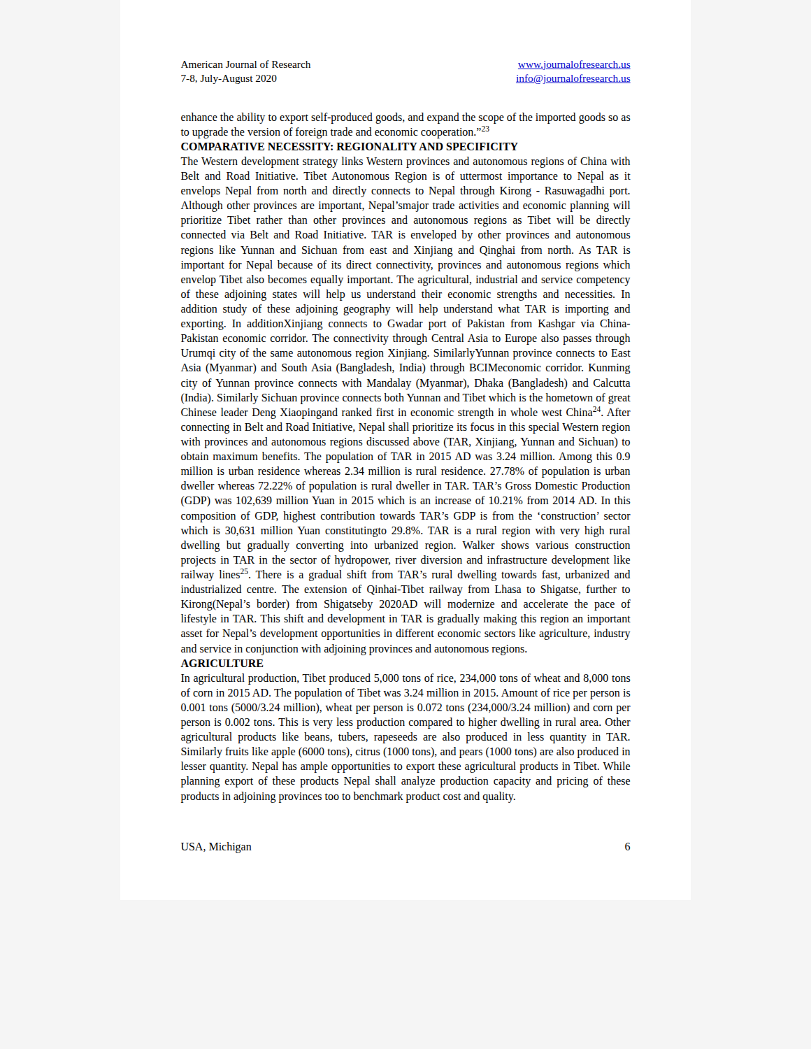American Journal of Research www.journalofresearch.us
7-8, July-August 2020 info@journalofresearch.us
enhance the ability to export self-produced goods, and expand the scope of the imported goods so as to upgrade the version of foreign trade and economic cooperation.”23
Comparative Necessity: Regionality and Specificity
The Western development strategy links Western provinces and autonomous regions of China with Belt and Road Initiative. Tibet Autonomous Region is of uttermost importance to Nepal as it envelops Nepal from north and directly connects to Nepal through Kirong - Rasuwagadhi port. Although other provinces are important, Nepal’smajor trade activities and economic planning will prioritize Tibet rather than other provinces and autonomous regions as Tibet will be directly connected via Belt and Road Initiative. TAR is enveloped by other provinces and autonomous regions like Yunnan and Sichuan from east and Xinjiang and Qinghai from north. As TAR is important for Nepal because of its direct connectivity, provinces and autonomous regions which envelop Tibet also becomes equally important. The agricultural, industrial and service competency of these adjoining states will help us understand their economic strengths and necessities. In addition study of these adjoining geography will help understand what TAR is importing and exporting. In additionXinjiang connects to Gwadar port of Pakistan from Kashgar via China-Pakistan economic corridor. The connectivity through Central Asia to Europe also passes through Urumqi city of the same autonomous region Xinjiang. SimilarlyYunnan province connects to East Asia (Myanmar) and South Asia (Bangladesh, India) through BCIMeconomic corridor. Kunming city of Yunnan province connects with Mandalay (Myanmar), Dhaka (Bangladesh) and Calcutta (India). Similarly Sichuan province connects both Yunnan and Tibet which is the hometown of great Chinese leader Deng Xiaopingand ranked first in economic strength in whole west China24. After connecting in Belt and Road Initiative, Nepal shall prioritize its focus in this special Western region with provinces and autonomous regions discussed above (TAR, Xinjiang, Yunnan and Sichuan) to obtain maximum benefits. The population of TAR in 2015 AD was 3.24 million. Among this 0.9 million is urban residence whereas 2.34 million is rural residence. 27.78% of population is urban dweller whereas 72.22% of population is rural dweller in TAR. TAR’s Gross Domestic Production (GDP) was 102,639 million Yuan in 2015 which is an increase of 10.21% from 2014 AD. In this composition of GDP, highest contribution towards TAR’s GDP is from the ‘construction’ sector which is 30,631 million Yuan constitutingto 29.8%. TAR is a rural region with very high rural dwelling but gradually converting into urbanized region. Walker shows various construction projects in TAR in the sector of hydropower, river diversion and infrastructure development like railway lines25. There is a gradual shift from TAR’s rural dwelling towards fast, urbanized and industrialized centre. The extension of Qinhai-Tibet railway from Lhasa to Shigatse, further to Kirong(Nepal’s border) from Shigatseby 2020AD will modernize and accelerate the pace of lifestyle in TAR. This shift and development in TAR is gradually making this region an important asset for Nepal’s development opportunities in different economic sectors like agriculture, industry and service in conjunction with adjoining provinces and autonomous regions.
Agriculture
In agricultural production, Tibet produced 5,000 tons of rice, 234,000 tons of wheat and 8,000 tons of corn in 2015 AD. The population of Tibet was 3.24 million in 2015. Amount of rice per person is 0.001 tons (5000/3.24 million), wheat per person is 0.072 tons (234,000/3.24 million) and corn per person is 0.002 tons. This is very less production compared to higher dwelling in rural area. Other agricultural products like beans, tubers, rapeseeds are also produced in less quantity in TAR. Similarly fruits like apple (6000 tons), citrus (1000 tons), and pears (1000 tons) are also produced in lesser quantity. Nepal has ample opportunities to export these agricultural products in Tibet. While planning export of these products Nepal shall analyze production capacity and pricing of these products in adjoining provinces too to benchmark product cost and quality.
USA, Michigan 6